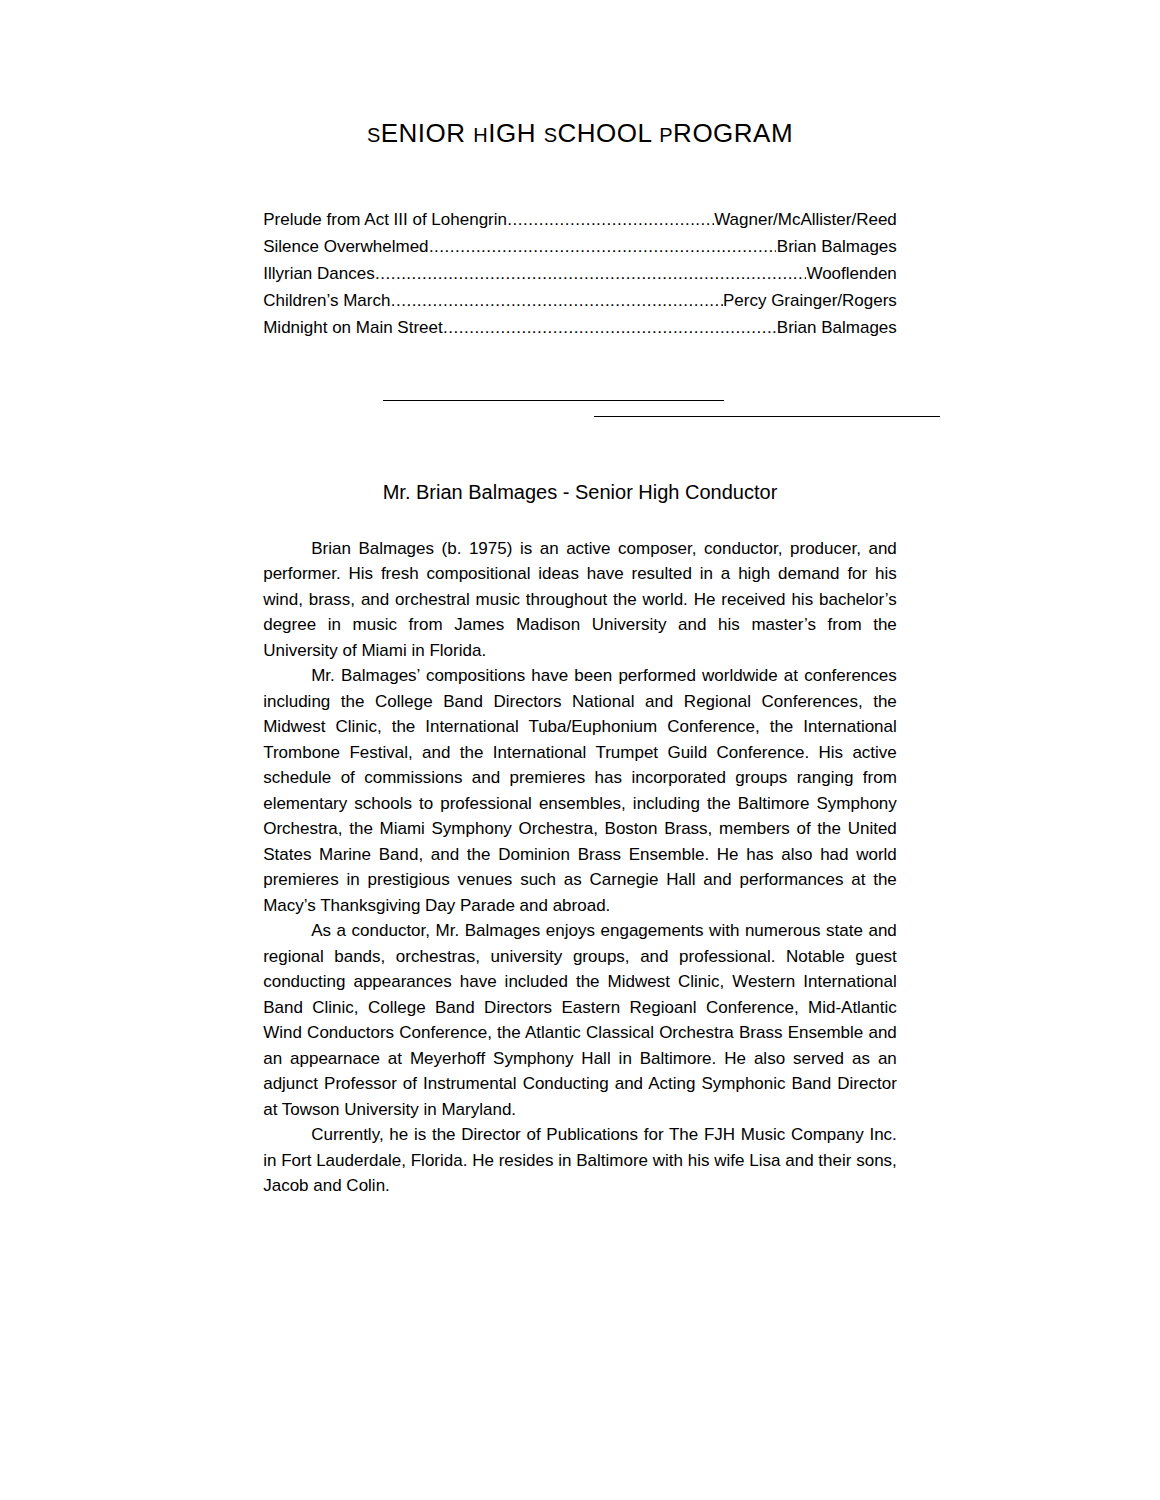SENIOR HIGH SCHOOL PROGRAM
Prelude from Act III of Lohengrin ..................................................................................................................... Wagner/McAllister/Reed
Silence Overwhelmed ..................................................................................................................... Brian Balmages
Illyrian Dances ..................................................................................................................... Wooflenden
Children’s March ..................................................................................................................... Percy Grainger/Rogers
Midnight on Main Street ..................................................................................................................... Brian Balmages
Mr. Brian Balmages - Senior High Conductor
Brian Balmages (b. 1975) is an active composer, conductor, producer, and performer. His fresh compositional ideas have resulted in a high demand for his wind, brass, and orchestral music throughout the world. He received his bachelor’s degree in music from James Madison University and his master’s from the University of Miami in Florida.
Mr. Balmages’ compositions have been performed worldwide at conferences including the College Band Directors National and Regional Conferences, the Midwest Clinic, the International Tuba/Euphonium Conference, the International Trombone Festival, and the International Trumpet Guild Conference. His active schedule of commissions and premieres has incorporated groups ranging from elementary schools to professional ensembles, including the Baltimore Symphony Orchestra, the Miami Symphony Orchestra, Boston Brass, members of the United States Marine Band, and the Dominion Brass Ensemble. He has also had world premieres in prestigious venues such as Carnegie Hall and performances at the Macy’s Thanksgiving Day Parade and abroad.
As a conductor, Mr. Balmages enjoys engagements with numerous state and regional bands, orchestras, university groups, and professional. Notable guest conducting appearances have included the Midwest Clinic, Western International Band Clinic, College Band Directors Eastern Regioanl Conference, Mid-Atlantic Wind Conductors Conference, the Atlantic Classical Orchestra Brass Ensemble and an appearnace at Meyerhoff Symphony Hall in Baltimore. He also served as an adjunct Professor of Instrumental Conducting and Acting Symphonic Band Director at Towson University in Maryland.
Currently, he is the Director of Publications for The FJH Music Company Inc. in Fort Lauderdale, Florida. He resides in Baltimore with his wife Lisa and their sons, Jacob and Colin.